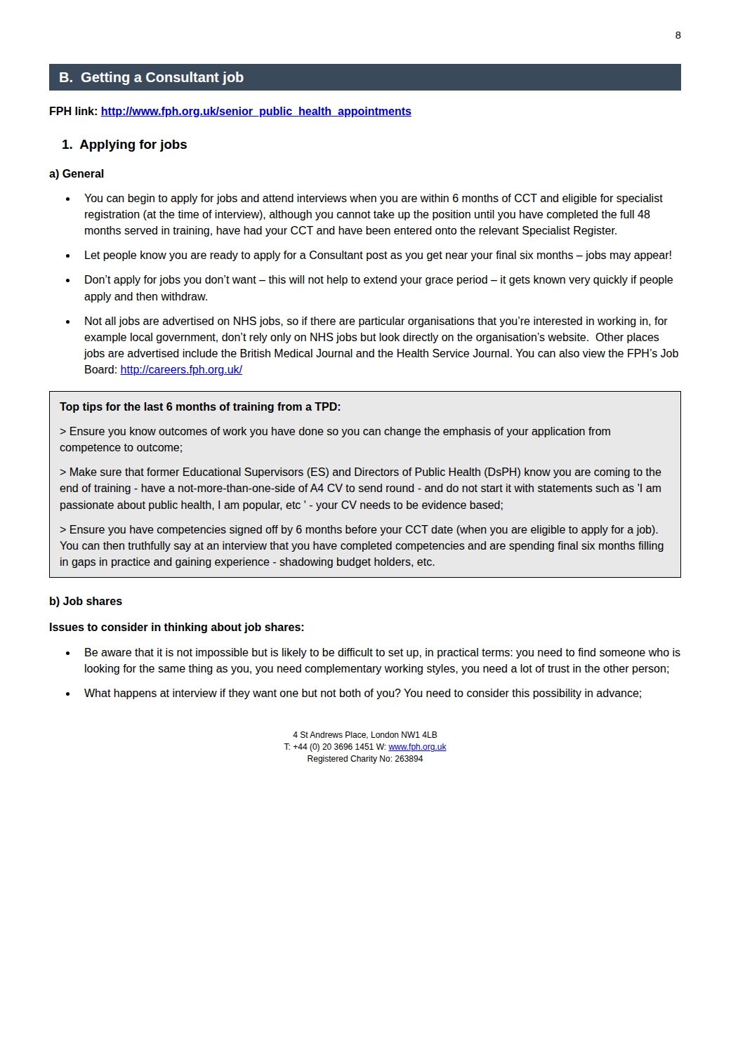8
B. Getting a Consultant job
FPH link: http://www.fph.org.uk/senior_public_health_appointments
1. Applying for jobs
a) General
You can begin to apply for jobs and attend interviews when you are within 6 months of CCT and eligible for specialist registration (at the time of interview), although you cannot take up the position until you have completed the full 48 months served in training, have had your CCT and have been entered onto the relevant Specialist Register.
Let people know you are ready to apply for a Consultant post as you get near your final six months – jobs may appear!
Don’t apply for jobs you don’t want – this will not help to extend your grace period – it gets known very quickly if people apply and then withdraw.
Not all jobs are advertised on NHS jobs, so if there are particular organisations that you’re interested in working in, for example local government, don’t rely only on NHS jobs but look directly on the organisation’s website. Other places jobs are advertised include the British Medical Journal and the Health Service Journal. You can also view the FPH’s Job Board: http://careers.fph.org.uk/
Top tips for the last 6 months of training from a TPD:
> Ensure you know outcomes of work you have done so you can change the emphasis of your application from competence to outcome;
> Make sure that former Educational Supervisors (ES) and Directors of Public Health (DsPH) know you are coming to the end of training - have a not-more-than-one-side of A4 CV to send round - and do not start it with statements such as 'I am passionate about public health, I am popular, etc ' - your CV needs to be evidence based;
> Ensure you have competencies signed off by 6 months before your CCT date (when you are eligible to apply for a job). You can then truthfully say at an interview that you have completed competencies and are spending final six months filling in gaps in practice and gaining experience - shadowing budget holders, etc.
b) Job shares
Issues to consider in thinking about job shares:
Be aware that it is not impossible but is likely to be difficult to set up, in practical terms: you need to find someone who is looking for the same thing as you, you need complementary working styles, you need a lot of trust in the other person;
What happens at interview if they want one but not both of you? You need to consider this possibility in advance;
4 St Andrews Place, London NW1 4LB
T: +44 (0) 20 3696 1451 W: www.fph.org.uk
Registered Charity No: 263894